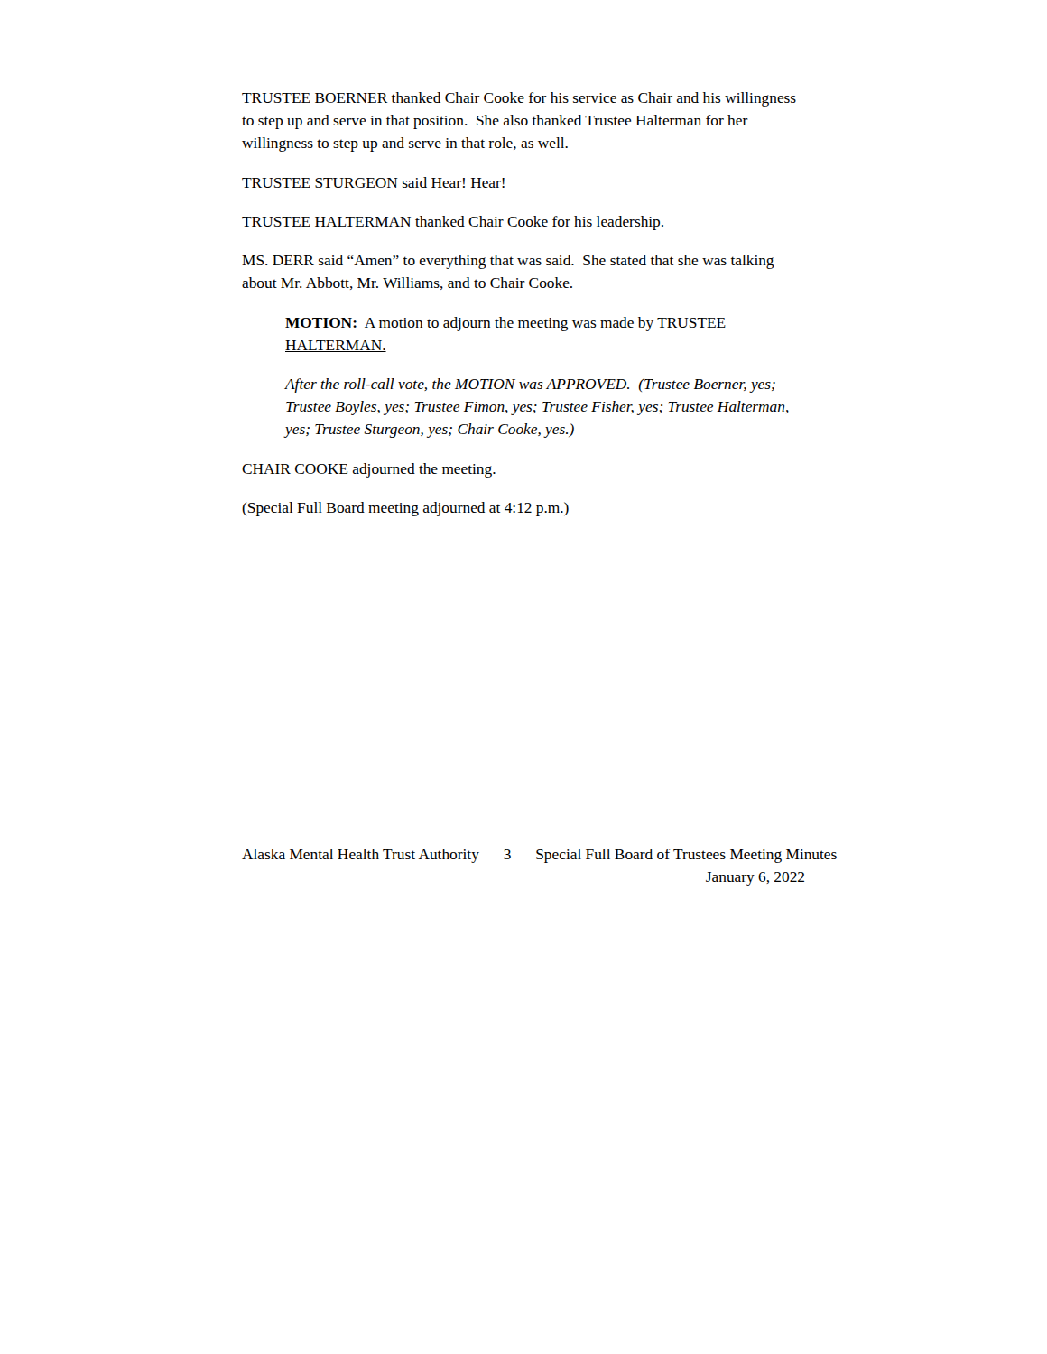TRUSTEE BOERNER thanked Chair Cooke for his service as Chair and his willingness to step up and serve in that position. She also thanked Trustee Halterman for her willingness to step up and serve in that role, as well.
TRUSTEE STURGEON said Hear! Hear!
TRUSTEE HALTERMAN thanked Chair Cooke for his leadership.
MS. DERR said “Amen” to everything that was said. She stated that she was talking about Mr. Abbott, Mr. Williams, and to Chair Cooke.
MOTION: A motion to adjourn the meeting was made by TRUSTEE HALTERMAN.
After the roll-call vote, the MOTION was APPROVED. (Trustee Boerner, yes; Trustee Boyles, yes; Trustee Fimon, yes; Trustee Fisher, yes; Trustee Halterman, yes; Trustee Sturgeon, yes; Chair Cooke, yes.)
CHAIR COOKE adjourned the meeting.
(Special Full Board meeting adjourned at 4:12 p.m.)
Alaska Mental Health Trust Authority 3 Special Full Board of Trustees Meeting Minutes
January 6, 2022